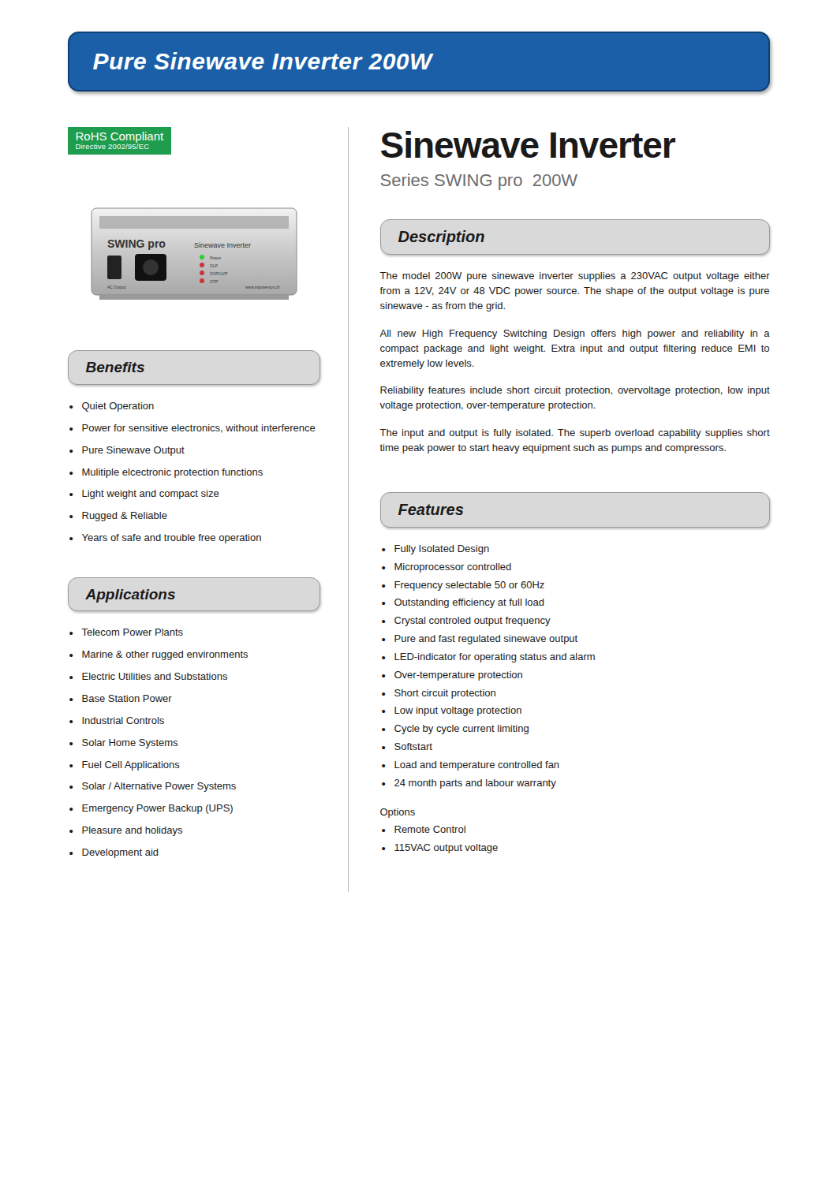Pure Sinewave Inverter 200W
RoHS Compliant Directive 2002/95/EC
Benefits
Quiet Operation
Power for sensitive electronics, without interference
Pure Sinewave Output
Mulitiple elcectronic protection functions
Light weight and compact size
Rugged & Reliable
Years of safe and trouble free operation
Applications
Telecom Power Plants
Marine & other rugged environments
Electric Utilities and Substations
Base Station Power
Industrial Controls
Solar Home Systems
Fuel Cell Applications
Solar / Alternative Power Systems
Emergency Power Backup (UPS)
Pleasure and holidays
Development aid
Sinewave Inverter
Series SWING pro 200W
Description
The model 200W pure sinewave inverter supplies a 230VAC output voltage either from a 12V, 24V or 48 VDC power source. The shape of the output voltage is pure sinewave - as from the grid.
All new High Frequency Switching Design offers high power and reliability in a compact package and light weight. Extra input and output filtering reduce EMI to extremely low levels.
Reliability features include short circuit protection, overvoltage protection, low input voltage protection, over-temperature protection.
The input and output is fully isolated. The superb overload capability supplies short time peak power to start heavy equipment such as pumps and compressors.
Features
Fully Isolated Design
Microprocessor controlled
Frequency selectable 50 or 60Hz
Outstanding efficiency at full load
Crystal controled output frequency
Pure and fast regulated sinewave output
LED-indicator for operating status and alarm
Over-temperature protection
Short circuit protection
Low input voltage protection
Cycle by cycle current limiting
Softstart
Load and temperature controlled fan
24 month parts and labour warranty
Options
Remote Control
115VAC output voltage